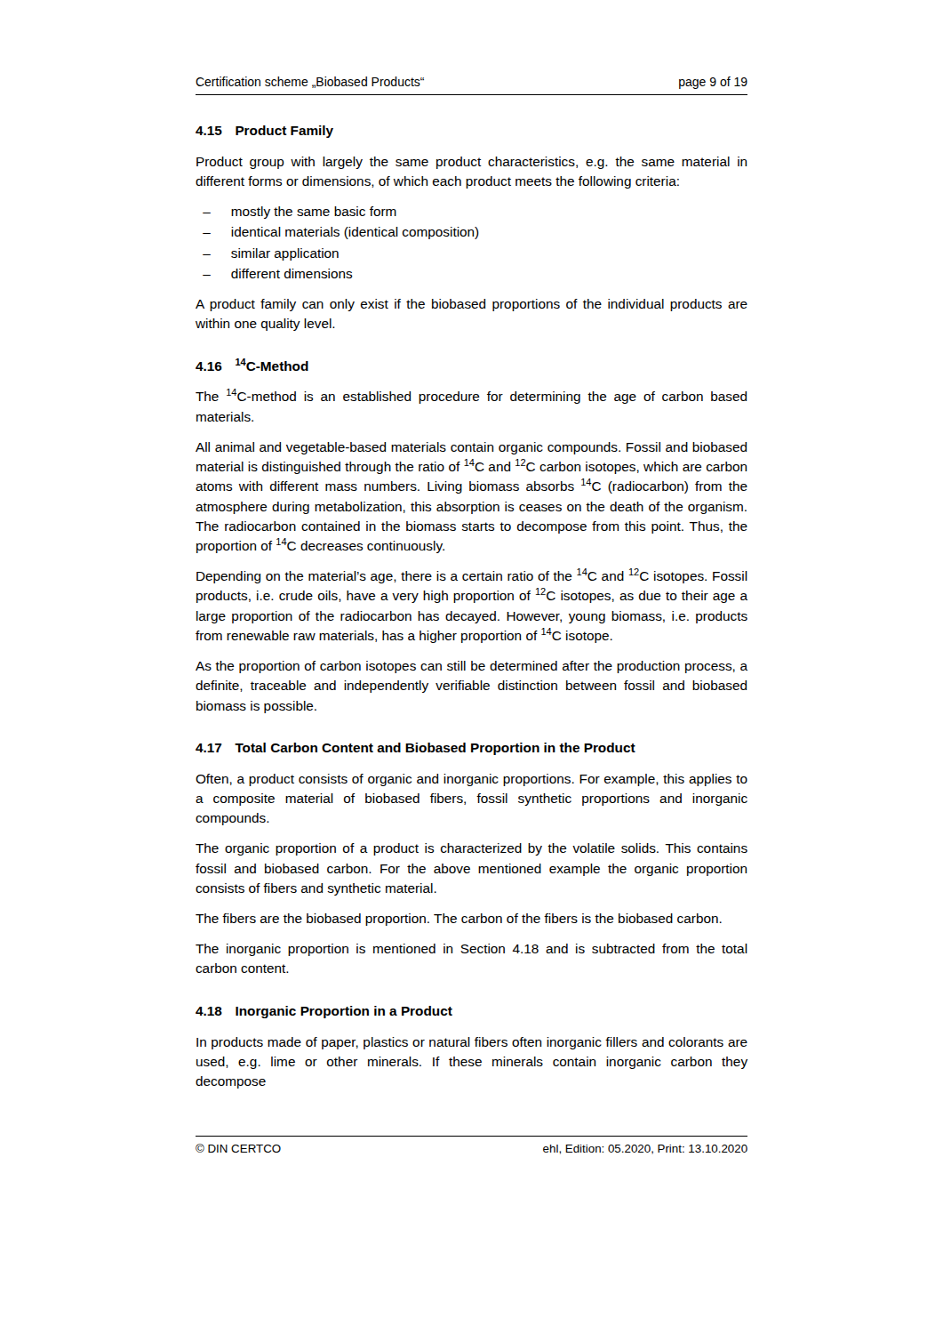Certification scheme „Biobased Products“
page 9 of 19
4.15 Product Family
Product group with largely the same product characteristics, e.g. the same material in different forms or dimensions, of which each product meets the following criteria:
mostly the same basic form
identical materials (identical composition)
similar application
different dimensions
A product family can only exist if the biobased proportions of the individual products are within one quality level.
4.1614C-Method
The 14C-method is an established procedure for determining the age of carbon based materials.
All animal and vegetable-based materials contain organic compounds. Fossil and biobased material is distinguished through the ratio of 14C and 12C carbon isotopes, which are carbon atoms with different mass numbers. Living biomass absorbs 14C (radiocarbon) from the atmosphere during metabolization, this absorption is ceases on the death of the organism. The radiocarbon contained in the biomass starts to decompose from this point. Thus, the proportion of 14C decreases continuously.
Depending on the material’s age, there is a certain ratio of the 14C and 12C isotopes. Fossil products, i.e. crude oils, have a very high proportion of 12C isotopes, as due to their age a large proportion of the radiocarbon has decayed. However, young biomass, i.e. products from renewable raw materials, has a higher proportion of 14C isotope.
As the proportion of carbon isotopes can still be determined after the production process, a definite, traceable and independently verifiable distinction between fossil and biobased biomass is possible.
4.17 Total Carbon Content and Biobased Proportion in the Product
Often, a product consists of organic and inorganic proportions. For example, this applies to a composite material of biobased fibers, fossil synthetic proportions and inorganic compounds.
The organic proportion of a product is characterized by the volatile solids. This contains fossil and biobased carbon. For the above mentioned example the organic proportion consists of fibers and synthetic material.
The fibers are the biobased proportion. The carbon of the fibers is the biobased carbon.
The inorganic proportion is mentioned in Section 4.18 and is subtracted from the total carbon content.
4.18 Inorganic Proportion in a Product
In products made of paper, plastics or natural fibers often inorganic fillers and colorants are used, e.g. lime or other minerals. If these minerals contain inorganic carbon they decompose
© DIN CERTCO
ehl, Edition: 05.2020, Print: 13.10.2020